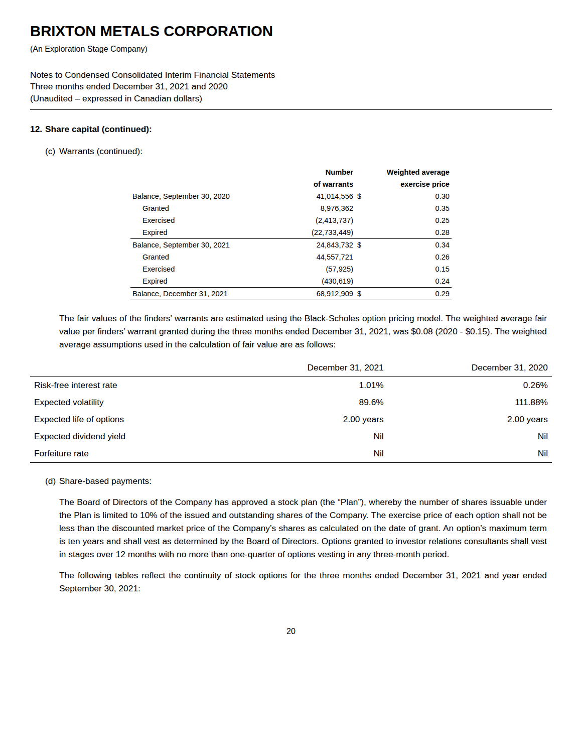BRIXTON METALS CORPORATION
(An Exploration Stage Company)
Notes to Condensed Consolidated Interim Financial Statements
Three months ended December 31, 2021 and 2020
(Unaudited – expressed in Canadian dollars)
12. Share capital (continued):
(c) Warrants (continued):
| | Number | Weighted average |
| --- | --- | --- |
| | of warrants | exercise price |
| Balance, September 30, 2020 | 41,014,556 | $ | 0.30 |
| Granted | 8,976,362 | | 0.35 |
| Exercised | (2,413,737) | | 0.25 |
| Expired | (22,733,449) | | 0.28 |
| Balance, September 30, 2021 | 24,843,732 | $ | 0.34 |
| Granted | 44,557,721 | | 0.26 |
| Exercised | (57,925) | | 0.15 |
| Expired | (430,619) | | 0.24 |
| Balance, December 31, 2021 | 68,912,909 | $ | 0.29 |
The fair values of the finders’ warrants are estimated using the Black-Scholes option pricing model. The weighted average fair value per finders’ warrant granted during the three months ended December 31, 2021, was $0.08 (2020 - $0.15). The weighted average assumptions used in the calculation of fair value are as follows:
| | December 31, 2021 | December 31, 2020 |
| --- | --- | --- |
| Risk-free interest rate | 1.01% | 0.26% |
| Expected volatility | 89.6% | 111.88% |
| Expected life of options | 2.00 years | 2.00 years |
| Expected dividend yield | Nil | Nil |
| Forfeiture rate | Nil | Nil |
(d) Share-based payments:
The Board of Directors of the Company has approved a stock plan (the “Plan”), whereby the number of shares issuable under the Plan is limited to 10% of the issued and outstanding shares of the Company. The exercise price of each option shall not be less than the discounted market price of the Company’s shares as calculated on the date of grant. An option’s maximum term is ten years and shall vest as determined by the Board of Directors. Options granted to investor relations consultants shall vest in stages over 12 months with no more than one-quarter of options vesting in any three-month period.
The following tables reflect the continuity of stock options for the three months ended December 31, 2021 and year ended September 30, 2021:
20